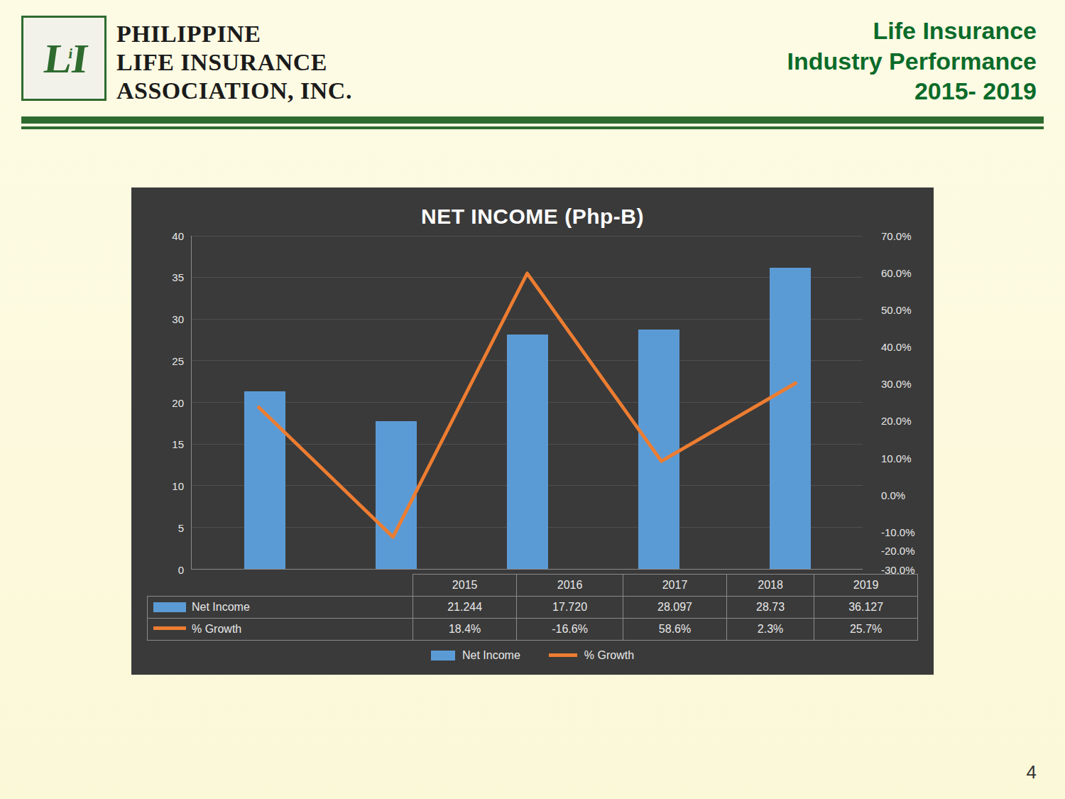LiI
PHILIPPINE
LIFE INSURANCE
ASSOCIATION, INC.
Life Insurance
Industry Performance
2015- 2019
NET INCOME (Php-B)
40 35 30 25 20 15 10 5 0
70.0% 60.0% 50.0% 40.0% 30.0% 20.0% 10.0% 0.0% -10.0% -20.0% -30.0%
| | 2015 | 2016 | 2017 | 2018 | 2019 |
| --- | --- | --- | --- | --- | --- |
| Net Income | 21.244 | 17.720 | 28.097 | 28.73 | 36.127 |
| % Growth | 18.4% | -16.6% | 58.6% | 2.3% | 25.7% |
Net Income
% Growth
4